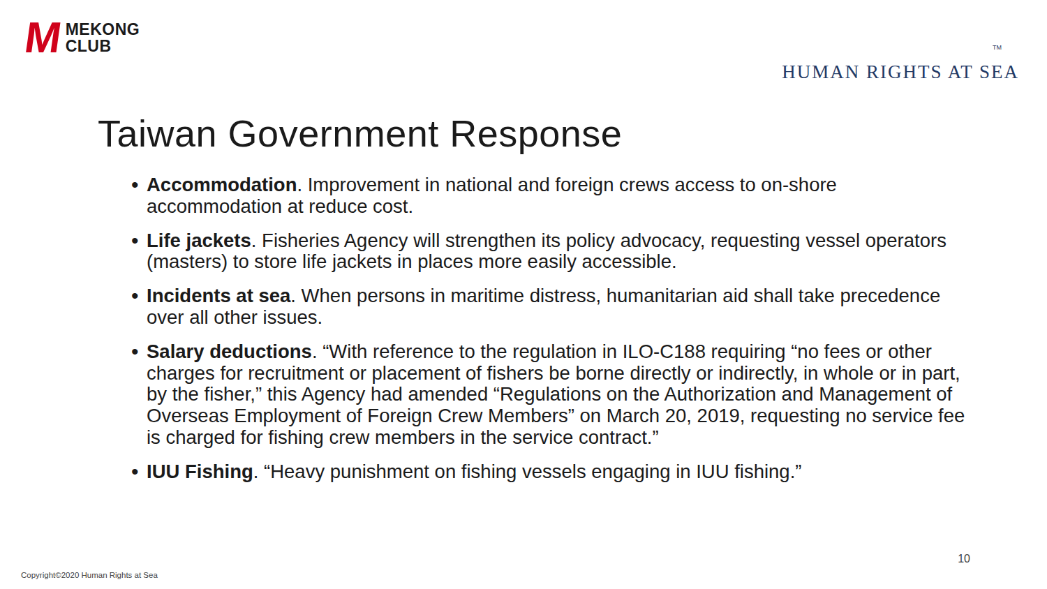M
MEKONG
CLUB
TM
HUMAN RIGHTS AT SEA
Taiwan Government Response
Accommodation. Improvement in national and foreign crews access to on-shore accommodation at reduce cost.
Life jackets. Fisheries Agency will strengthen its policy advocacy, requesting vessel operators (masters) to store life jackets in places more easily accessible.
Incidents at sea. When persons in maritime distress, humanitarian aid shall take precedence over all other issues.
Salary deductions. “With reference to the regulation in ILO-C188 requiring “no fees or other charges for recruitment or placement of fishers be borne directly or indirectly, in whole or in part, by the fisher,” this Agency had amended “Regulations on the Authorization and Management of Overseas Employment of Foreign Crew Members” on March 20, 2019, requesting no service fee is charged for fishing crew members in the service contract.”
IUU Fishing. “Heavy punishment on fishing vessels engaging in IUU fishing.”
Copyright©2020 Human Rights at Sea
10